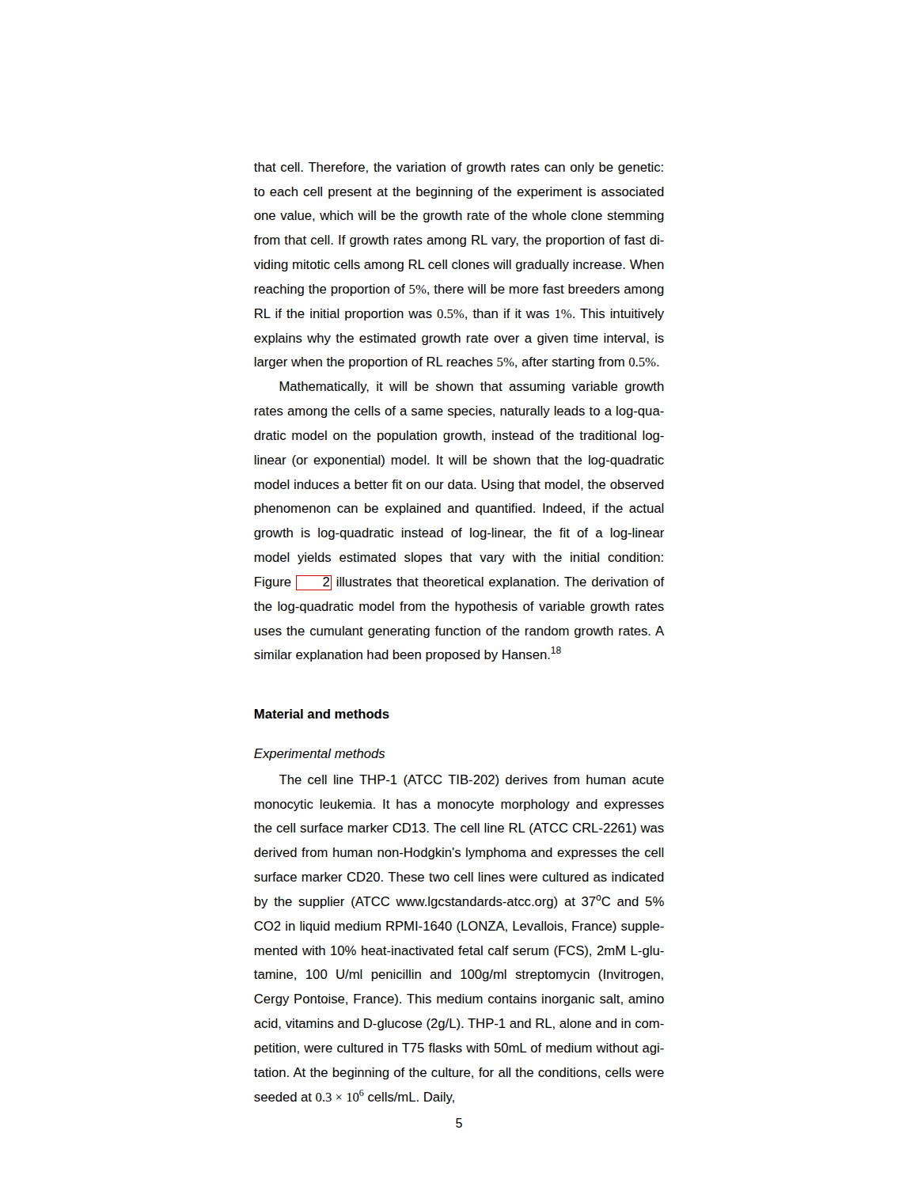that cell. Therefore, the variation of growth rates can only be genetic: to each cell present at the beginning of the experiment is associated one value, which will be the growth rate of the whole clone stemming from that cell. If growth rates among RL vary, the proportion of fast dividing mitotic cells among RL cell clones will gradually increase. When reaching the proportion of 5%, there will be more fast breeders among RL if the initial proportion was 0.5%, than if it was 1%. This intuitively explains why the estimated growth rate over a given time interval, is larger when the proportion of RL reaches 5%, after starting from 0.5%.
Mathematically, it will be shown that assuming variable growth rates among the cells of a same species, naturally leads to a log-quadratic model on the population growth, instead of the traditional log-linear (or exponential) model. It will be shown that the log-quadratic model induces a better fit on our data. Using that model, the observed phenomenon can be explained and quantified. Indeed, if the actual growth is log-quadratic instead of log-linear, the fit of a log-linear model yields estimated slopes that vary with the initial condition: Figure 2 illustrates that theoretical explanation. The derivation of the log-quadratic model from the hypothesis of variable growth rates uses the cumulant generating function of the random growth rates. A similar explanation had been proposed by Hansen.18
Material and methods
Experimental methods
The cell line THP-1 (ATCC TIB-202) derives from human acute monocytic leukemia. It has a monocyte morphology and expresses the cell surface marker CD13. The cell line RL (ATCC CRL-2261) was derived from human non-Hodgkin's lymphoma and expresses the cell surface marker CD20. These two cell lines were cultured as indicated by the supplier (ATCC www.lgcstandards-atcc.org) at 37oC and 5% CO2 in liquid medium RPMI-1640 (LONZA, Levallois, France) supplemented with 10% heat-inactivated fetal calf serum (FCS), 2mM L-glutamine, 100 U/ml penicillin and 100g/ml streptomycin (Invitrogen, Cergy Pontoise, France). This medium contains inorganic salt, amino acid, vitamins and D-glucose (2g/L). THP-1 and RL, alone and in competition, were cultured in T75 flasks with 50mL of medium without agitation. At the beginning of the culture, for all the conditions, cells were seeded at 0.3 × 106 cells/mL. Daily,
5